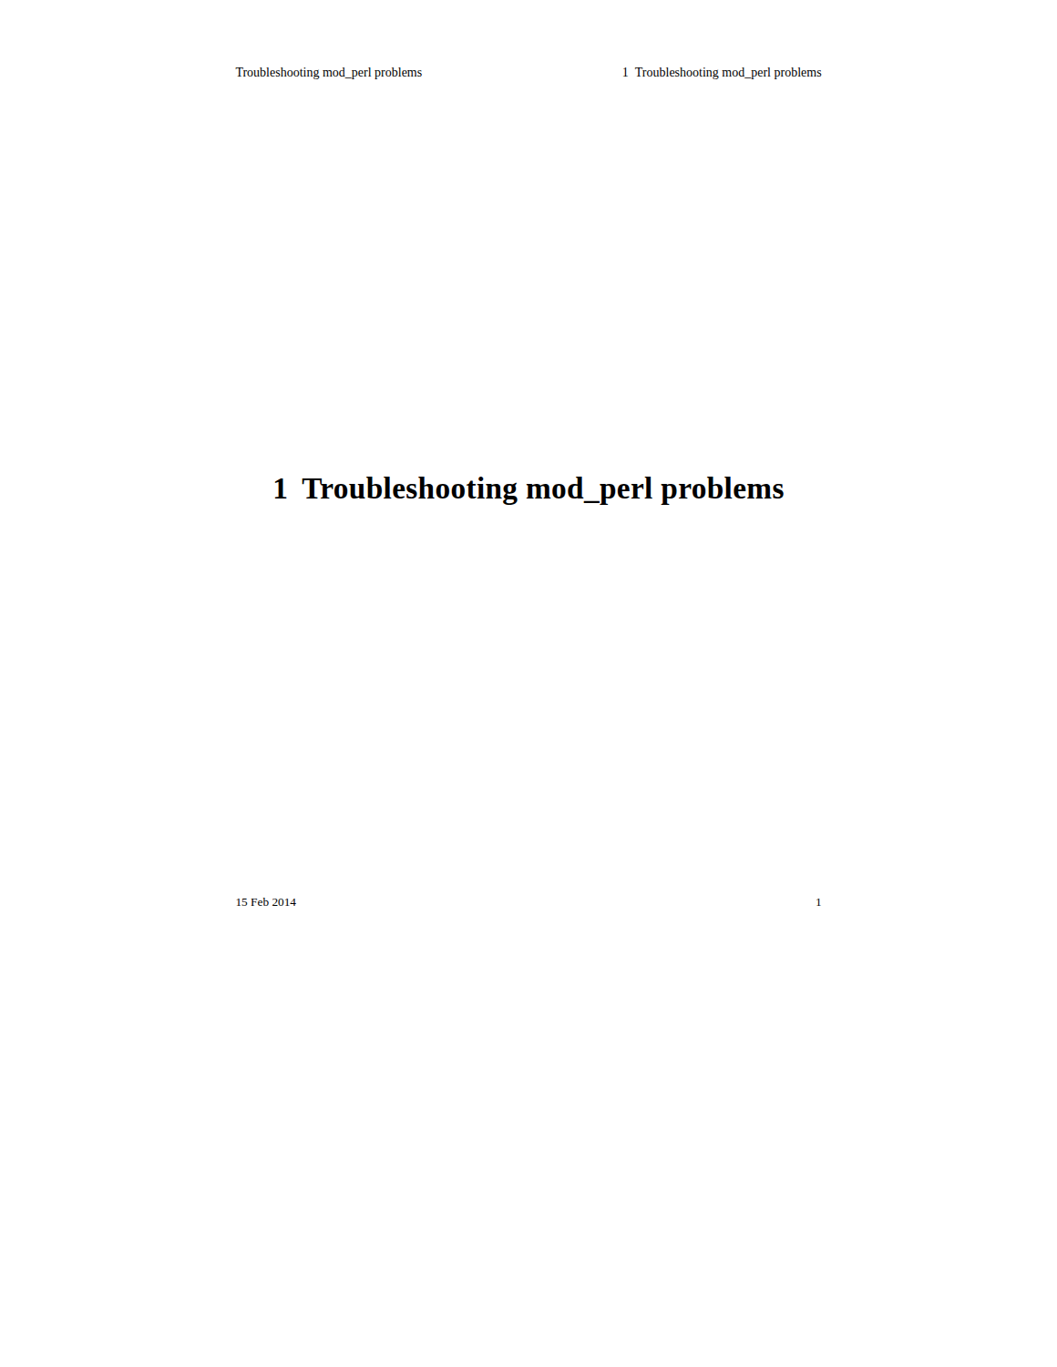Troubleshooting mod_perl problems
1 Troubleshooting mod_perl problems
1 Troubleshooting mod_perl problems
15 Feb 2014
1